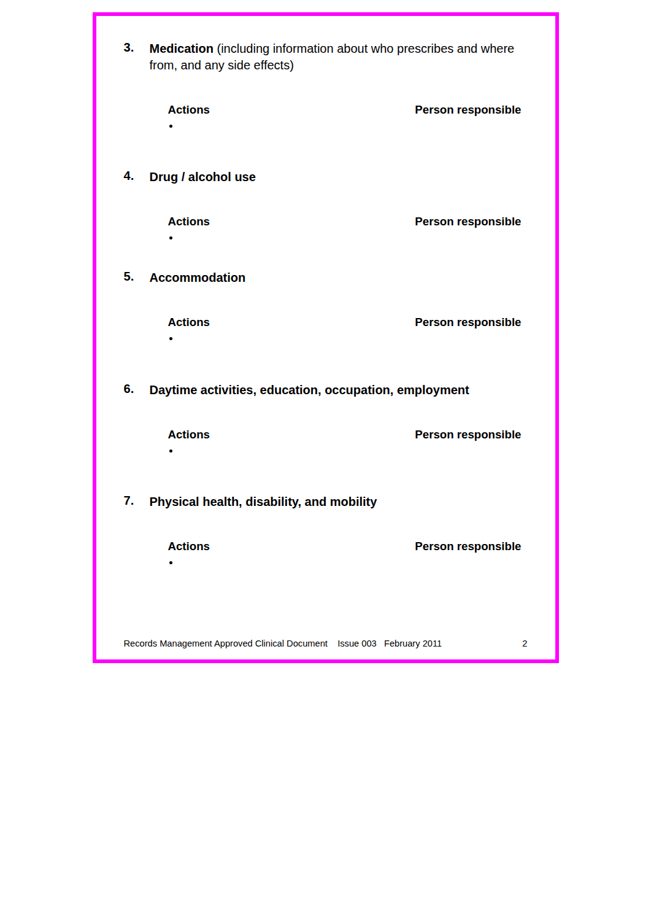Medication (including information about who prescribes and where from, and any side effects)
Actions
Person responsible
Drug / alcohol use
Actions
Person responsible
Accommodation
Actions
Person responsible
Daytime activities, education, occupation, employment
Actions
Person responsible
Physical health, disability, and mobility
Actions
Person responsible
Records Management Approved Clinical Document Issue 003 February 2011 2